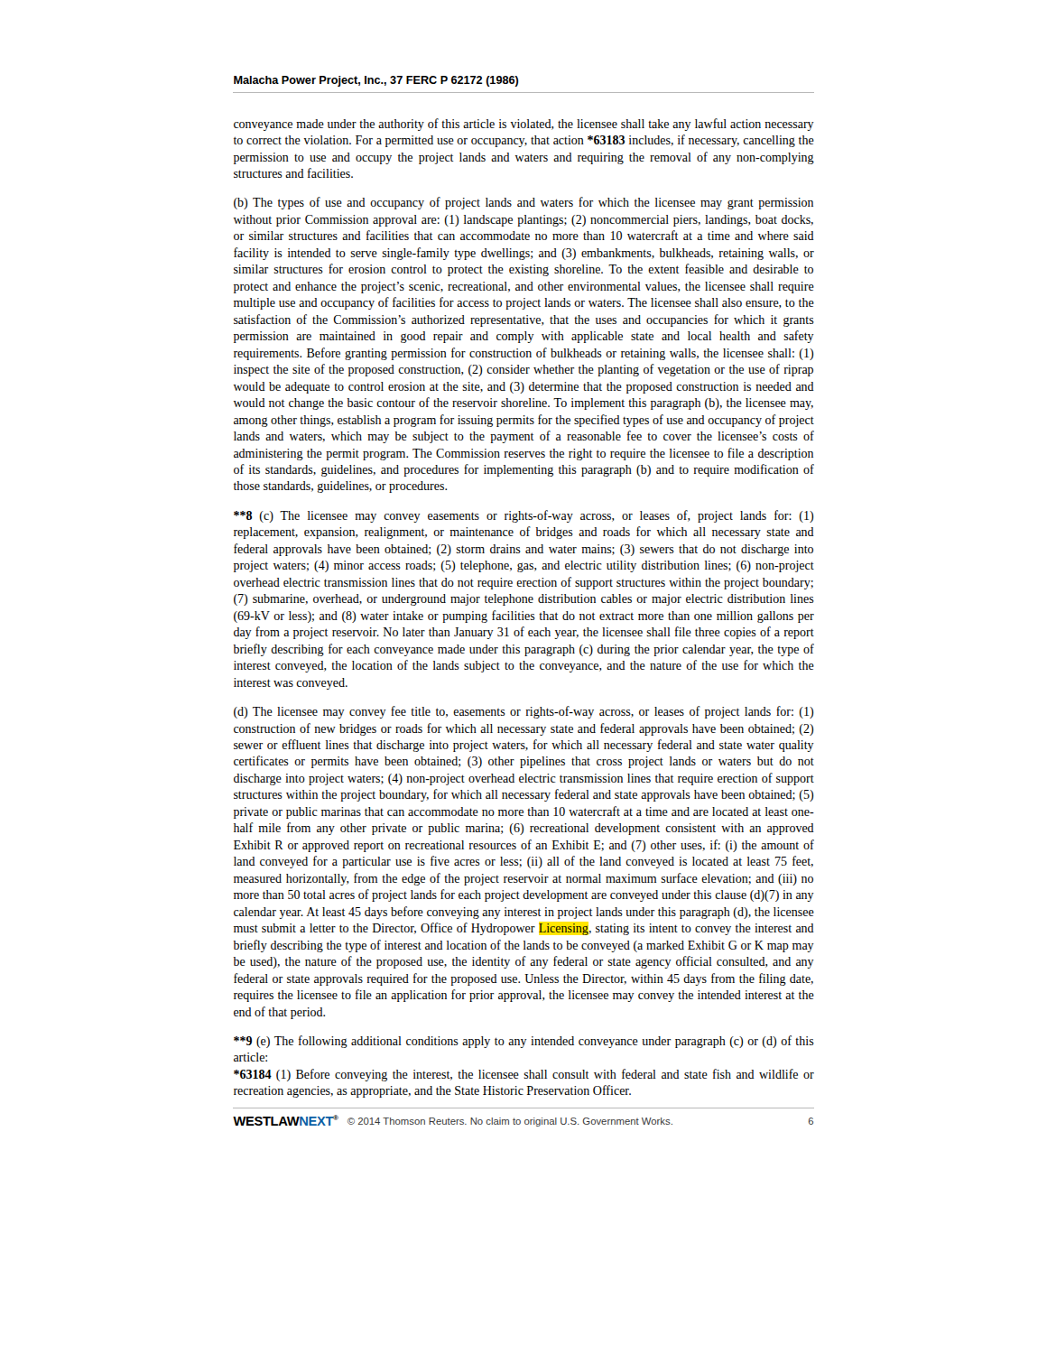Malacha Power Project, Inc., 37 FERC P 62172 (1986)
conveyance made under the authority of this article is violated, the licensee shall take any lawful action necessary to correct the violation. For a permitted use or occupancy, that action *63183 includes, if necessary, cancelling the permission to use and occupy the project lands and waters and requiring the removal of any non-complying structures and facilities.
(b) The types of use and occupancy of project lands and waters for which the licensee may grant permission without prior Commission approval are: (1) landscape plantings; (2) noncommercial piers, landings, boat docks, or similar structures and facilities that can accommodate no more than 10 watercraft at a time and where said facility is intended to serve single-family type dwellings; and (3) embankments, bulkheads, retaining walls, or similar structures for erosion control to protect the existing shoreline. To the extent feasible and desirable to protect and enhance the project’s scenic, recreational, and other environmental values, the licensee shall require multiple use and occupancy of facilities for access to project lands or waters. The licensee shall also ensure, to the satisfaction of the Commission’s authorized representative, that the uses and occupancies for which it grants permission are maintained in good repair and comply with applicable state and local health and safety requirements. Before granting permission for construction of bulkheads or retaining walls, the licensee shall: (1) inspect the site of the proposed construction, (2) consider whether the planting of vegetation or the use of riprap would be adequate to control erosion at the site, and (3) determine that the proposed construction is needed and would not change the basic contour of the reservoir shoreline. To implement this paragraph (b), the licensee may, among other things, establish a program for issuing permits for the specified types of use and occupancy of project lands and waters, which may be subject to the payment of a reasonable fee to cover the licensee’s costs of administering the permit program. The Commission reserves the right to require the licensee to file a description of its standards, guidelines, and procedures for implementing this paragraph (b) and to require modification of those standards, guidelines, or procedures.
**8 (c) The licensee may convey easements or rights-of-way across, or leases of, project lands for: (1) replacement, expansion, realignment, or maintenance of bridges and roads for which all necessary state and federal approvals have been obtained; (2) storm drains and water mains; (3) sewers that do not discharge into project waters; (4) minor access roads; (5) telephone, gas, and electric utility distribution lines; (6) non-project overhead electric transmission lines that do not require erection of support structures within the project boundary; (7) submarine, overhead, or underground major telephone distribution cables or major electric distribution lines (69-kV or less); and (8) water intake or pumping facilities that do not extract more than one million gallons per day from a project reservoir. No later than January 31 of each year, the licensee shall file three copies of a report briefly describing for each conveyance made under this paragraph (c) during the prior calendar year, the type of interest conveyed, the location of the lands subject to the conveyance, and the nature of the use for which the interest was conveyed.
(d) The licensee may convey fee title to, easements or rights-of-way across, or leases of project lands for: (1) construction of new bridges or roads for which all necessary state and federal approvals have been obtained; (2) sewer or effluent lines that discharge into project waters, for which all necessary federal and state water quality certificates or permits have been obtained; (3) other pipelines that cross project lands or waters but do not discharge into project waters; (4) non-project overhead electric transmission lines that require erection of support structures within the project boundary, for which all necessary federal and state approvals have been obtained; (5) private or public marinas that can accommodate no more than 10 watercraft at a time and are located at least one-half mile from any other private or public marina; (6) recreational development consistent with an approved Exhibit R or approved report on recreational resources of an Exhibit E; and (7) other uses, if: (i) the amount of land conveyed for a particular use is five acres or less; (ii) all of the land conveyed is located at least 75 feet, measured horizontally, from the edge of the project reservoir at normal maximum surface elevation; and (iii) no more than 50 total acres of project lands for each project development are conveyed under this clause (d)(7) in any calendar year. At least 45 days before conveying any interest in project lands under this paragraph (d), the licensee must submit a letter to the Director, Office of Hydropower Licensing, stating its intent to convey the interest and briefly describing the type of interest and location of the lands to be conveyed (a marked Exhibit G or K map may be used), the nature of the proposed use, the identity of any federal or state agency official consulted, and any federal or state approvals required for the proposed use. Unless the Director, within 45 days from the filing date, requires the licensee to file an application for prior approval, the licensee may convey the intended interest at the end of that period.
**9 (e) The following additional conditions apply to any intended conveyance under paragraph (c) or (d) of this article:
*63184 (1) Before conveying the interest, the licensee shall consult with federal and state fish and wildlife or recreation agencies, as appropriate, and the State Historic Preservation Officer.
WESTLAWNEXT® © 2014 Thomson Reuters. No claim to original U.S. Government Works. 6